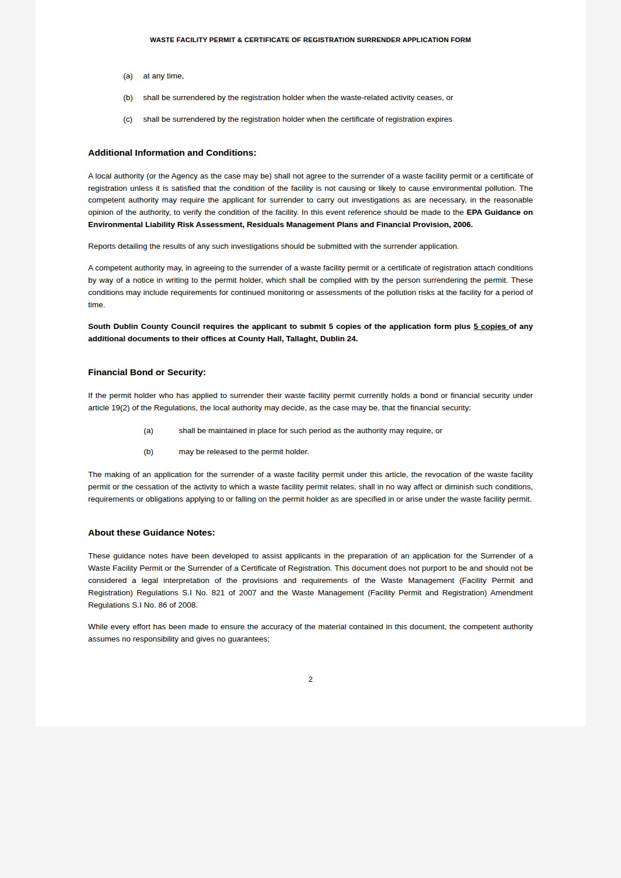Waste Facility Permit & Certificate of Registration Surrender Application Form
(a) at any time,
(b) shall be surrendered by the registration holder when the waste-related activity ceases, or
(c) shall be surrendered by the registration holder when the certificate of registration expires
Additional Information and Conditions:
A local authority (or the Agency as the case may be) shall not agree to the surrender of a waste facility permit or a certificate of registration unless it is satisfied that the condition of the facility is not causing or likely to cause environmental pollution. The competent authority may require the applicant for surrender to carry out investigations as are necessary, in the reasonable opinion of the authority, to verify the condition of the facility. In this event reference should be made to the EPA Guidance on Environmental Liability Risk Assessment, Residuals Management Plans and Financial Provision, 2006.
Reports detailing the results of any such investigations should be submitted with the surrender application.
A competent authority may, in agreeing to the surrender of a waste facility permit or a certificate of registration attach conditions by way of a notice in writing to the permit holder, which shall be complied with by the person surrendering the permit. These conditions may include requirements for continued monitoring or assessments of the pollution risks at the facility for a period of time.
South Dublin County Council requires the applicant to submit 5 copies of the application form plus 5 copies of any additional documents to their offices at County Hall, Tallaght, Dublin 24.
Financial Bond or Security:
If the permit holder who has applied to surrender their waste facility permit currently holds a bond or financial security under article 19(2) of the Regulations, the local authority may decide, as the case may be, that the financial security:
(a) shall be maintained in place for such period as the authority may require, or
(b) may be released to the permit holder.
The making of an application for the surrender of a waste facility permit under this article, the revocation of the waste facility permit or the cessation of the activity to which a waste facility permit relates, shall in no way affect or diminish such conditions, requirements or obligations applying to or falling on the permit holder as are specified in or arise under the waste facility permit.
About these Guidance Notes:
These guidance notes have been developed to assist applicants in the preparation of an application for the Surrender of a Waste Facility Permit or the Surrender of a Certificate of Registration. This document does not purport to be and should not be considered a legal interpretation of the provisions and requirements of the Waste Management (Facility Permit and Registration) Regulations S.I No. 821 of 2007 and the Waste Management (Facility Permit and Registration) Amendment Regulations S.I No. 86 of 2008.
While every effort has been made to ensure the accuracy of the material contained in this document, the competent authority assumes no responsibility and gives no guarantees;
2